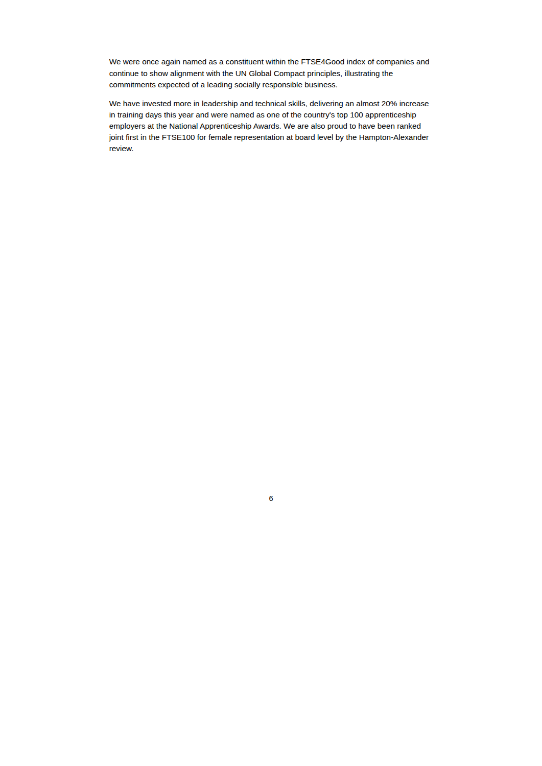We were once again named as a constituent within the FTSE4Good index of companies and continue to show alignment with the UN Global Compact principles, illustrating the commitments expected of a leading socially responsible business.
We have invested more in leadership and technical skills, delivering an almost 20% increase in training days this year and were named as one of the country's top 100 apprenticeship employers at the National Apprenticeship Awards. We are also proud to have been ranked joint first in the FTSE100 for female representation at board level by the Hampton-Alexander review.
6